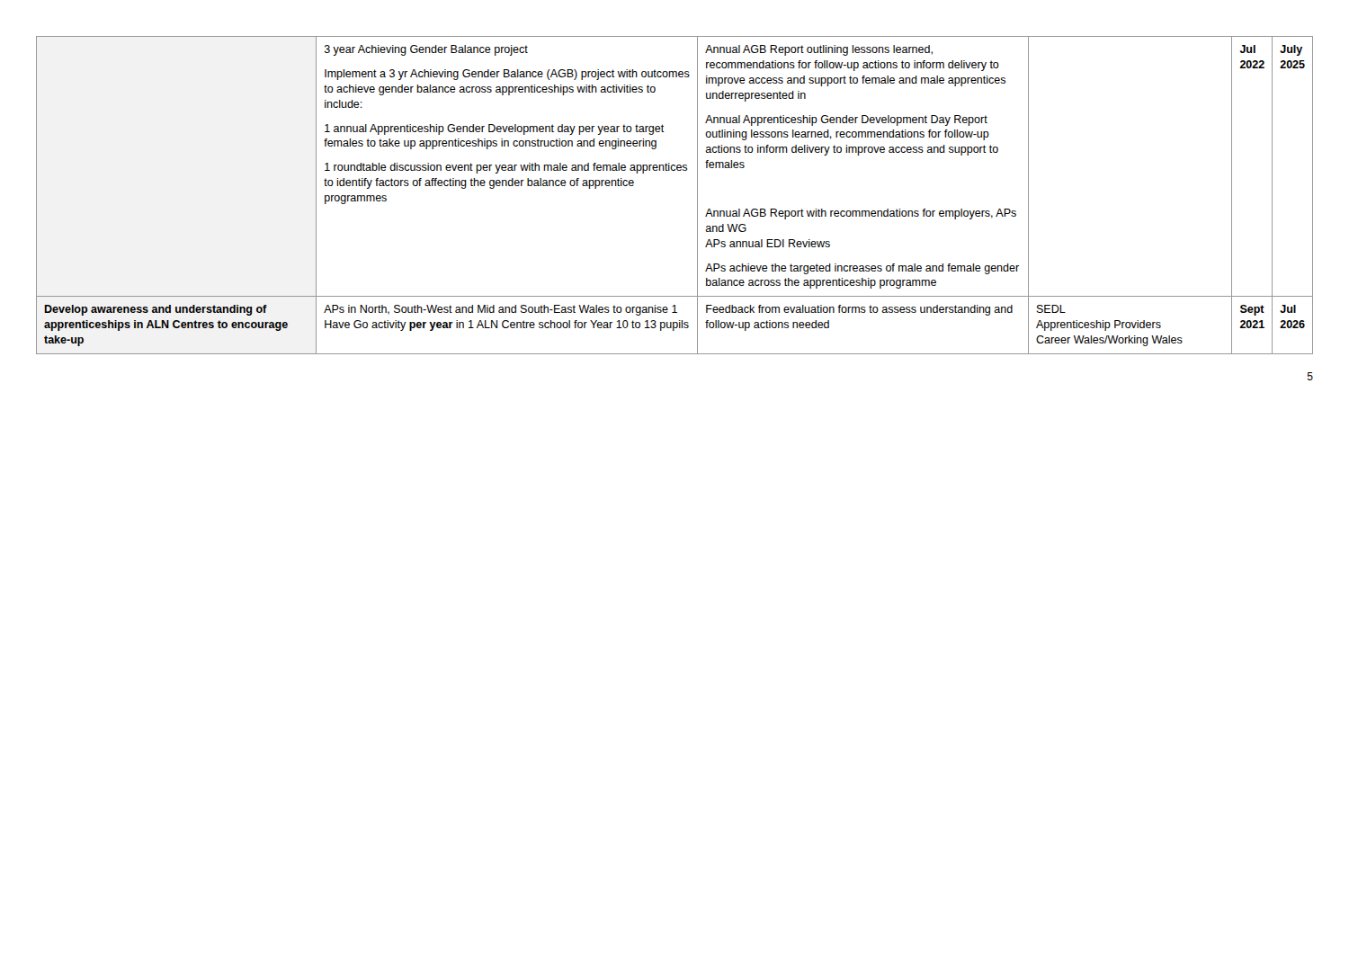| | 3 year Achieving Gender Balance project Implement a 3 yr Achieving Gender Balance (AGB) project with outcomes to achieve gender balance across apprenticeships with activities to include: 1 annual Apprenticeship Gender Development day per year to target females to take up apprenticeships in construction and engineering 1 roundtable discussion event per year with male and female apprentices to identify factors of affecting the gender balance of apprentice programmes | Annual AGB Report outlining lessons learned, recommendations for follow-up actions to inform delivery to improve access and support to female and male apprentices underrepresented in Annual Apprenticeship Gender Development Day Report outlining lessons learned, recommendations for follow-up actions to inform delivery to improve access and support to females Annual AGB Report with recommendations for employers, APs and WG APs annual EDI Reviews APs achieve the targeted increases of male and female gender balance across the apprenticeship programme | | Jul 2022 | July 2025 |
| Develop awareness and understanding of apprenticeships in ALN Centres to encourage take-up | APs in North, South-West and Mid and South-East Wales to organise 1 Have Go activity per year in 1 ALN Centre school for Year 10 to 13 pupils | Feedback from evaluation forms to assess understanding and follow-up actions needed | SEDL Apprenticeship Providers Career Wales/Working Wales | Sept 2021 | Jul 2026 |
5